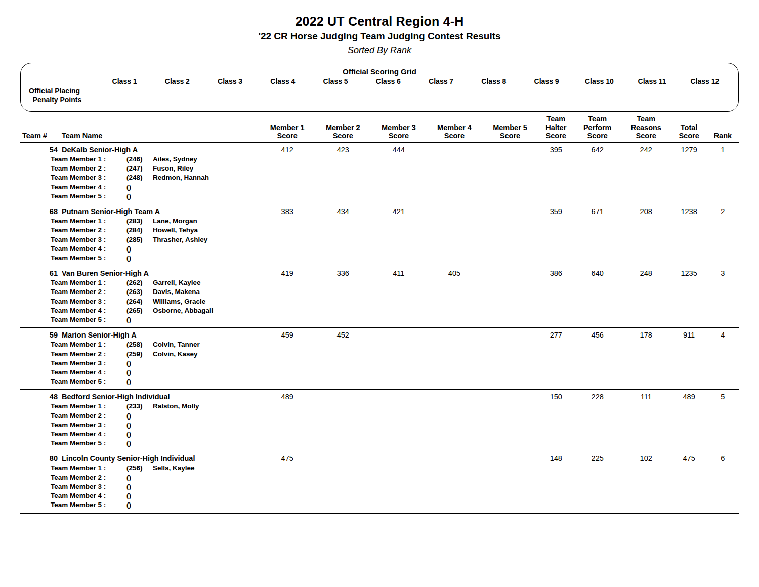2022 UT Central Region 4-H
'22 CR Horse Judging Team Judging Contest Results
Sorted By Rank
Official Scoring Grid
| | Class 1 | Class 2 | Class 3 | Class 4 | Class 5 | Class 6 | Class 7 | Class 8 | Class 9 | Class 10 | Class 11 | Class 12 |
| Official Placing | |
| Penalty Points | |
| Team # | Team Name | Member 1 Score | Member 2 Score | Member 3 Score | Member 4 Score | Member 5 Score | Team Halter Score | Team Perform Score | Team Reasons Score | Total Score | Rank |
| --- | --- | --- | --- | --- | --- | --- | --- | --- | --- | --- | --- |
| 54 | DeKalb Senior-High A | 412 | 423 | 444 | | | 395 | 642 | 242 | 1279 | 1 |
| Team Member 1 : (246) Ailes, Sydney Team Member 2 : (247) Fuson, Riley Team Member 3 : (248) Redmon, Hannah Team Member 4 : () Team Member 5 : () |
| 68 | Putnam Senior-High Team A | 383 | 434 | 421 | | | 359 | 671 | 208 | 1238 | 2 |
| Team Member 1 : (283) Lane, Morgan Team Member 2 : (284) Howell, Tehya Team Member 3 : (285) Thrasher, Ashley Team Member 4 : () Team Member 5 : () |
| 61 | Van Buren Senior-High A | 419 | 336 | 411 | 405 | | 386 | 640 | 248 | 1235 | 3 |
| Team Member 1 : (262) Garrell, Kaylee Team Member 2 : (263) Davis, Makena Team Member 3 : (264) Williams, Gracie Team Member 4 : (265) Osborne, Abbagail Team Member 5 : () |
| 59 | Marion Senior-High A | 459 | 452 | | | | 277 | 456 | 178 | 911 | 4 |
| Team Member 1 : (258) Colvin, Tanner Team Member 2 : (259) Colvin, Kasey Team Member 3 : () Team Member 4 : () Team Member 5 : () |
| 48 | Bedford Senior-High Individual | 489 | | | | | 150 | 228 | 111 | 489 | 5 |
| Team Member 1 : (233) Ralston, Molly Team Member 2 : () Team Member 3 : () Team Member 4 : () Team Member 5 : () |
| 80 | Lincoln County Senior-High Individual | 475 | | | | | 148 | 225 | 102 | 475 | 6 |
| Team Member 1 : (256) Sells, Kaylee Team Member 2 : () Team Member 3 : () Team Member 4 : () Team Member 5 : () |